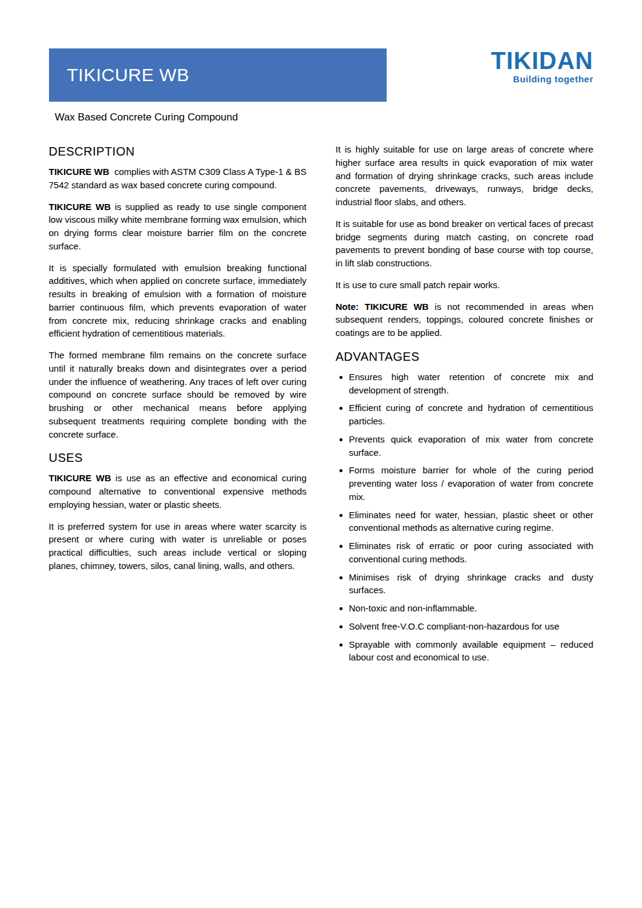TIKIDAN
Building together
TIKICURE WB
Wax Based Concrete Curing Compound
DESCRIPTION
TIKICURE WB complies with ASTM C309 Class A Type-1 & BS 7542 standard as wax based concrete curing compound.
TIKICURE WB is supplied as ready to use single component low viscous milky white membrane forming wax emulsion, which on drying forms clear moisture barrier film on the concrete surface.
It is specially formulated with emulsion breaking functional additives, which when applied on concrete surface, immediately results in breaking of emulsion with a formation of moisture barrier continuous film, which prevents evaporation of water from concrete mix, reducing shrinkage cracks and enabling efficient hydration of cementitious materials.
The formed membrane film remains on the concrete surface until it naturally breaks down and disintegrates over a period under the influence of weathering. Any traces of left over curing compound on concrete surface should be removed by wire brushing or other mechanical means before applying subsequent treatments requiring complete bonding with the concrete surface.
USES
TIKICURE WB is use as an effective and economical curing compound alternative to conventional expensive methods employing hessian, water or plastic sheets.
It is preferred system for use in areas where water scarcity is present or where curing with water is unreliable or poses practical difficulties, such areas include vertical or sloping planes, chimney, towers, silos, canal lining, walls, and others.
It is highly suitable for use on large areas of concrete where higher surface area results in quick evaporation of mix water and formation of drying shrinkage cracks, such areas include concrete pavements, driveways, runways, bridge decks, industrial floor slabs, and others.
It is suitable for use as bond breaker on vertical faces of precast bridge segments during match casting, on concrete road pavements to prevent bonding of base course with top course, in lift slab constructions.
It is use to cure small patch repair works.
Note: TIKICURE WB is not recommended in areas when subsequent renders, toppings, coloured concrete finishes or coatings are to be applied.
ADVANTAGES
Ensures high water retention of concrete mix and development of strength.
Efficient curing of concrete and hydration of cementitious particles.
Prevents quick evaporation of mix water from concrete surface.
Forms moisture barrier for whole of the curing period preventing water loss / evaporation of water from concrete mix.
Eliminates need for water, hessian, plastic sheet or other conventional methods as alternative curing regime.
Eliminates risk of erratic or poor curing associated with conventional curing methods.
Minimises risk of drying shrinkage cracks and dusty surfaces.
Non-toxic and non-inflammable.
Solvent free-V.O.C compliant-non-hazardous for use
Sprayable with commonly available equipment – reduced labour cost and economical to use.